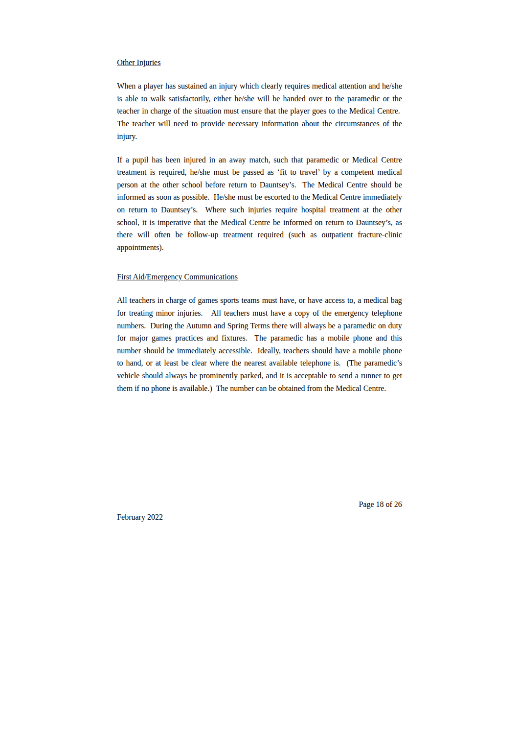Other Injuries
When a player has sustained an injury which clearly requires medical attention and he/she is able to walk satisfactorily, either he/she will be handed over to the paramedic or the teacher in charge of the situation must ensure that the player goes to the Medical Centre. The teacher will need to provide necessary information about the circumstances of the injury.
If a pupil has been injured in an away match, such that paramedic or Medical Centre treatment is required, he/she must be passed as ‘fit to travel’ by a competent medical person at the other school before return to Dauntsey’s. The Medical Centre should be informed as soon as possible. He/she must be escorted to the Medical Centre immediately on return to Dauntsey’s. Where such injuries require hospital treatment at the other school, it is imperative that the Medical Centre be informed on return to Dauntsey’s, as there will often be follow-up treatment required (such as outpatient fracture-clinic appointments).
First Aid/Emergency Communications
All teachers in charge of games sports teams must have, or have access to, a medical bag for treating minor injuries. All teachers must have a copy of the emergency telephone numbers. During the Autumn and Spring Terms there will always be a paramedic on duty for major games practices and fixtures. The paramedic has a mobile phone and this number should be immediately accessible. Ideally, teachers should have a mobile phone to hand, or at least be clear where the nearest available telephone is. (The paramedic’s vehicle should always be prominently parked, and it is acceptable to send a runner to get them if no phone is available.) The number can be obtained from the Medical Centre.
Page 18 of 26
February 2022